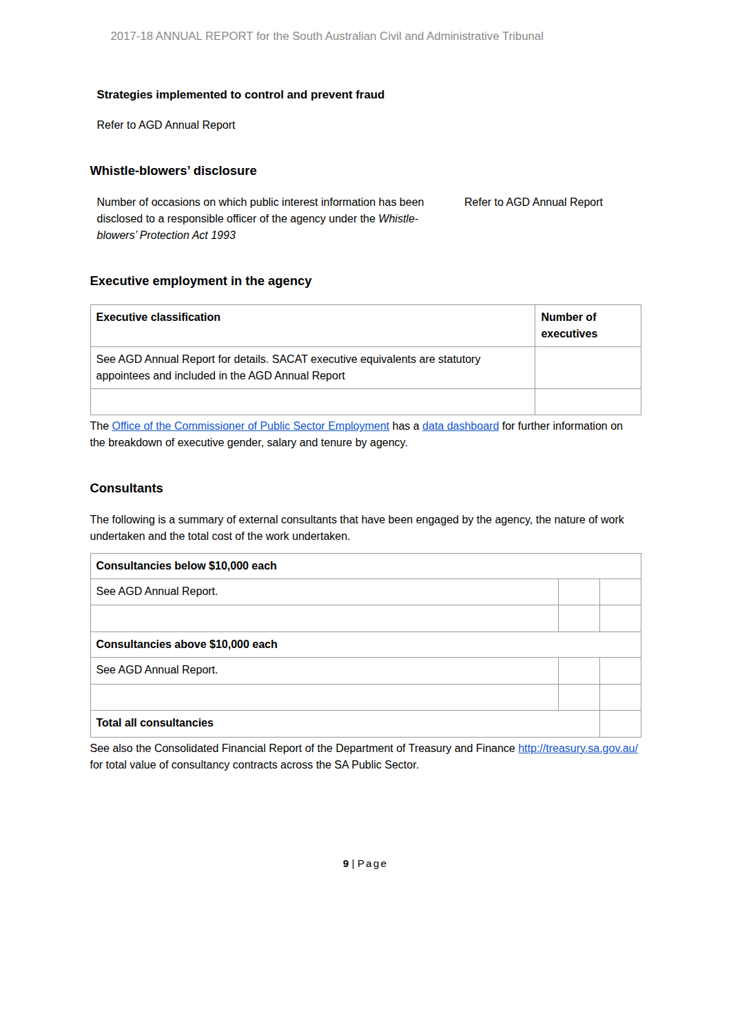2017-18 ANNUAL REPORT for the South Australian Civil and Administrative Tribunal
Strategies implemented to control and prevent fraud
Refer to AGD Annual Report
Whistle-blowers’ disclosure
Number of occasions on which public interest information has been disclosed to a responsible officer of the agency under the Whistle-blowers’ Protection Act 1993
Refer to AGD Annual Report
Executive employment in the agency
| Executive classification | Number of executives |
| --- | --- |
| See AGD Annual Report for details. SACAT executive equivalents are statutory appointees and included in the AGD Annual Report | |
The Office of the Commissioner of Public Sector Employment has a data dashboard for further information on the breakdown of executive gender, salary and tenure by agency.
Consultants
The following is a summary of external consultants that have been engaged by the agency, the nature of work undertaken and the total cost of the work undertaken.
| Consultancies below $10,000 each |
| --- |
| See AGD Annual Report. | | |
| Consultancies above $10,000 each |
| See AGD Annual Report. | | |
| Total all consultancies | |
See also the Consolidated Financial Report of the Department of Treasury and Finance http://treasury.sa.gov.au/ for total value of consultancy contracts across the SA Public Sector.
9 | Page